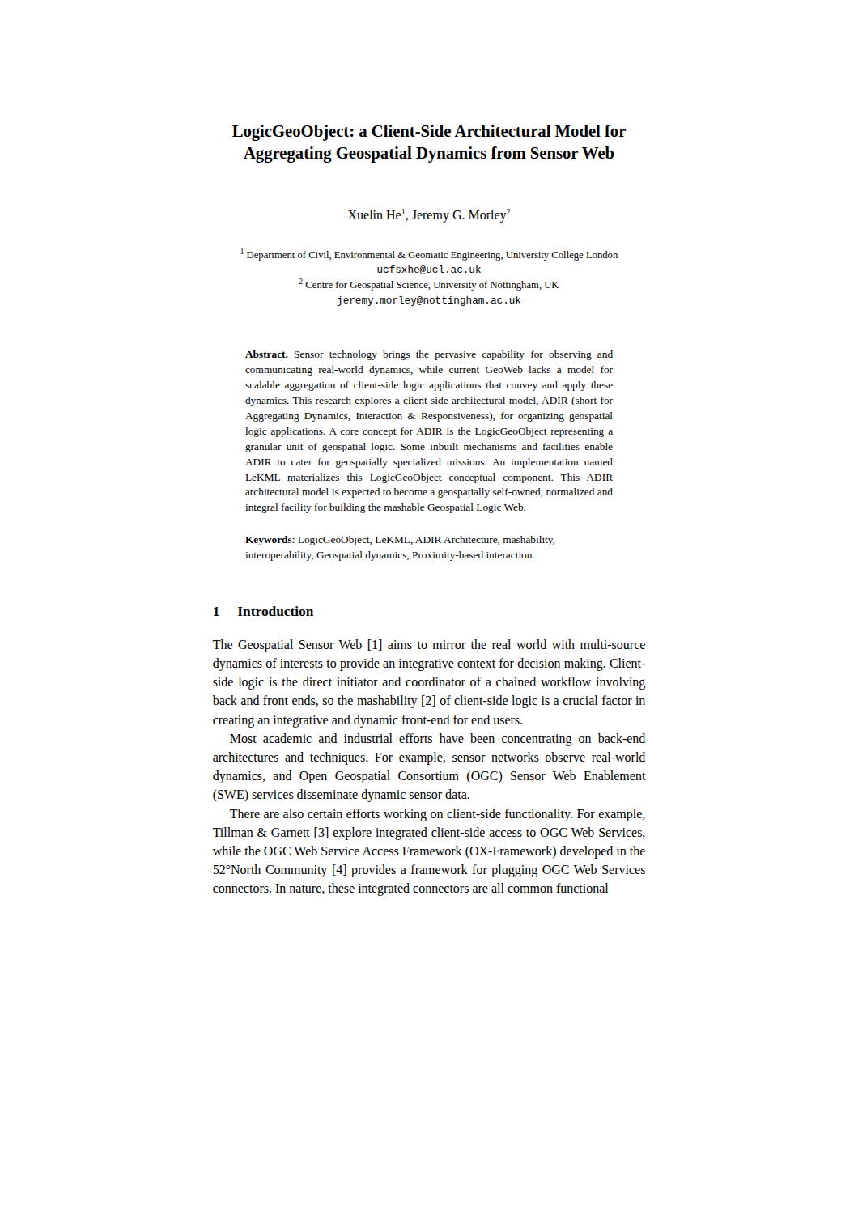LogicGeoObject: a Client-Side Architectural Model for
Aggregating Geospatial Dynamics from Sensor Web
Xuelin He1, Jeremy G. Morley2
1 Department of Civil, Environmental & Geomatic Engineering, University College London
ucfsxhe@ucl.ac.uk
2 Centre for Geospatial Science, University of Nottingham, UK
jeremy.morley@nottingham.ac.uk
Abstract. Sensor technology brings the pervasive capability for observing and communicating real-world dynamics, while current GeoWeb lacks a model for scalable aggregation of client-side logic applications that convey and apply these dynamics. This research explores a client-side architectural model, ADIR (short for Aggregating Dynamics, Interaction & Responsiveness), for organizing geospatial logic applications. A core concept for ADIR is the LogicGeoObject representing a granular unit of geospatial logic. Some inbuilt mechanisms and facilities enable ADIR to cater for geospatially specialized missions. An implementation named LeKML materializes this LogicGeoObject conceptual component. This ADIR architectural model is expected to become a geospatially self-owned, normalized and integral facility for building the mashable Geospatial Logic Web.
Keywords: LogicGeoObject, LeKML, ADIR Architecture, mashability, interoperability, Geospatial dynamics, Proximity-based interaction.
1 Introduction
The Geospatial Sensor Web [1] aims to mirror the real world with multi-source dynamics of interests to provide an integrative context for decision making. Client-side logic is the direct initiator and coordinator of a chained workflow involving back and front ends, so the mashability [2] of client-side logic is a crucial factor in creating an integrative and dynamic front-end for end users.
Most academic and industrial efforts have been concentrating on back-end architectures and techniques. For example, sensor networks observe real-world dynamics, and Open Geospatial Consortium (OGC) Sensor Web Enablement (SWE) services disseminate dynamic sensor data.
There are also certain efforts working on client-side functionality. For example, Tillman & Garnett [3] explore integrated client-side access to OGC Web Services, while the OGC Web Service Access Framework (OX-Framework) developed in the 52°North Community [4] provides a framework for plugging OGC Web Services connectors. In nature, these integrated connectors are all common functional